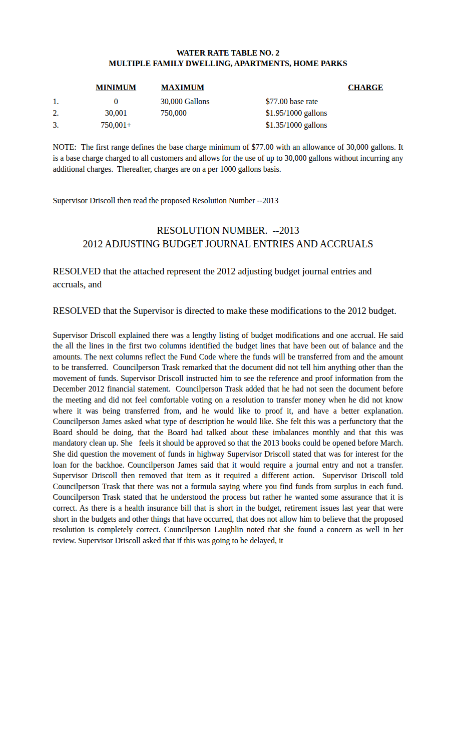WATER RATE TABLE NO. 2
MULTIPLE FAMILY DWELLING, APARTMENTS, HOME PARKS
| | MINIMUM | MAXIMUM | CHARGE |
| --- | --- | --- | --- |
| 1. | 0 | 30,000 Gallons | $77.00 base rate |
| 2. | 30,001 | 750,000 | $1.95/1000 gallons |
| 3. | 750,001+ | | $1.35/1000 gallons |
NOTE: The first range defines the base charge minimum of $77.00 with an allowance of 30,000 gallons. It is a base charge charged to all customers and allows for the use of up to 30,000 gallons without incurring any additional charges. Thereafter, charges are on a per 1000 gallons basis.
Supervisor Driscoll then read the proposed Resolution Number --2013
RESOLUTION NUMBER. --2013
2012 ADJUSTING BUDGET JOURNAL ENTRIES AND ACCRUALS
RESOLVED that the attached represent the 2012 adjusting budget journal entries and accruals, and
RESOLVED that the Supervisor is directed to make these modifications to the 2012 budget.
Supervisor Driscoll explained there was a lengthy listing of budget modifications and one accrual. He said the all the lines in the first two columns identified the budget lines that have been out of balance and the amounts. The next columns reflect the Fund Code where the funds will be transferred from and the amount to be transferred. Councilperson Trask remarked that the document did not tell him anything other than the movement of funds. Supervisor Driscoll instructed him to see the reference and proof information from the December 2012 financial statement. Councilperson Trask added that he had not seen the document before the meeting and did not feel comfortable voting on a resolution to transfer money when he did not know where it was being transferred from, and he would like to proof it, and have a better explanation. Councilperson James asked what type of description he would like. She felt this was a perfunctory that the Board should be doing, that the Board had talked about these imbalances monthly and that this was mandatory clean up. She feels it should be approved so that the 2013 books could be opened before March. She did question the movement of funds in highway Supervisor Driscoll stated that was for interest for the loan for the backhoe. Councilperson James said that it would require a journal entry and not a transfer. Supervisor Driscoll then removed that item as it required a different action. Supervisor Driscoll told Councilperson Trask that there was not a formula saying where you find funds from surplus in each fund. Councilperson Trask stated that he understood the process but rather he wanted some assurance that it is correct. As there is a health insurance bill that is short in the budget, retirement issues last year that were short in the budgets and other things that have occurred, that does not allow him to believe that the proposed resolution is completely correct. Councilperson Laughlin noted that she found a concern as well in her review. Supervisor Driscoll asked that if this was going to be delayed, it